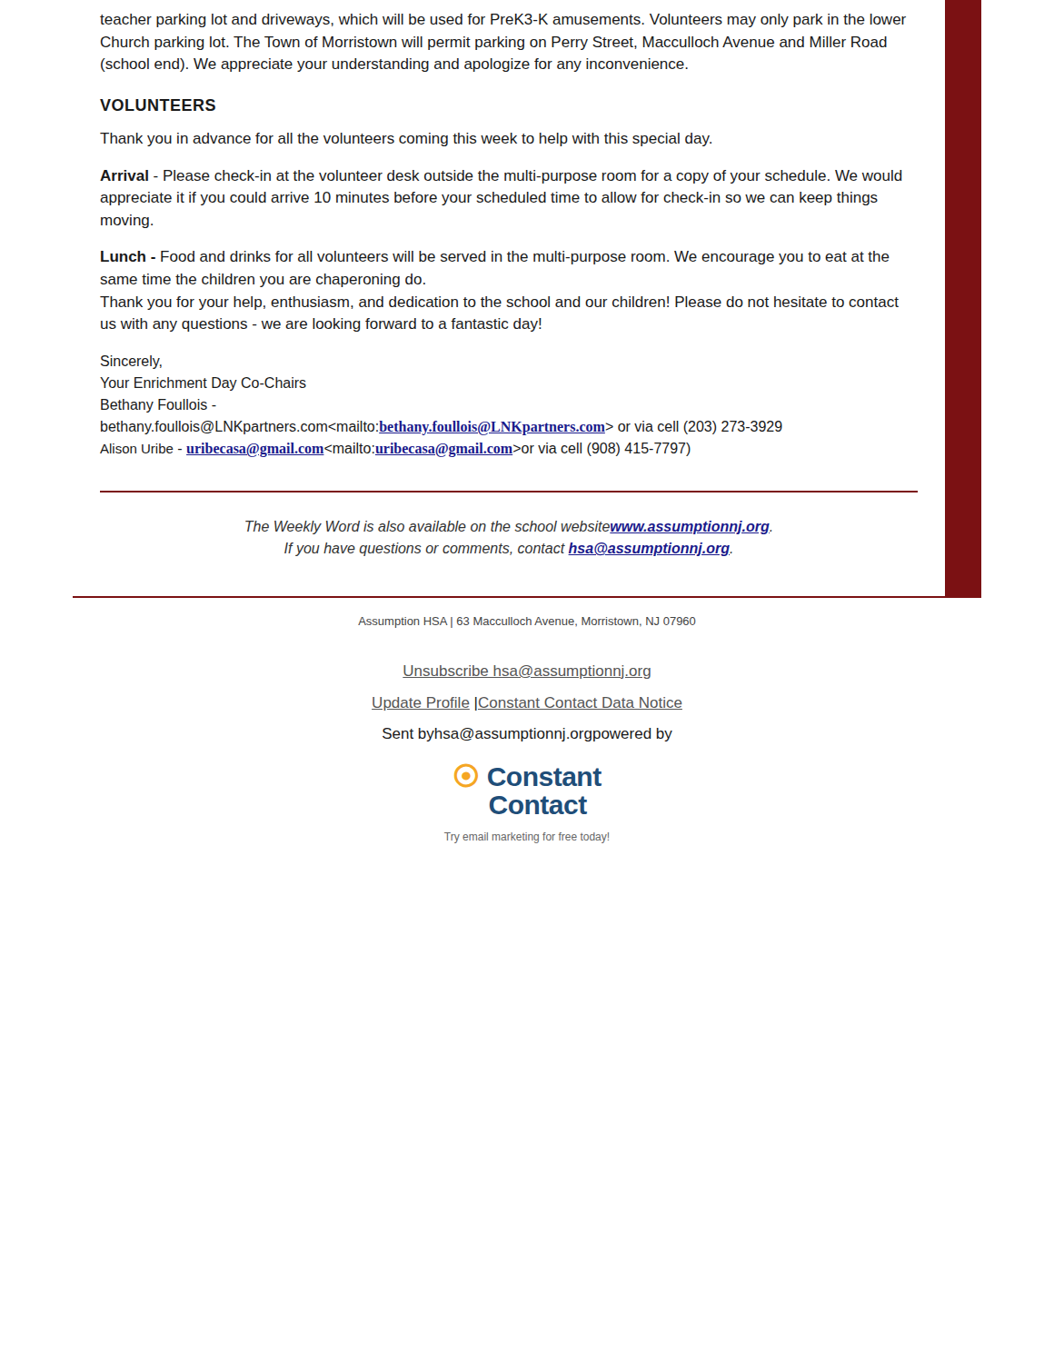teacher parking lot and driveways, which will be used for PreK3-K amusements. Volunteers may only park in the lower Church parking lot. The Town of Morristown will permit parking on Perry Street, Macculloch Avenue and Miller Road (school end). We appreciate your understanding and apologize for any inconvenience.
VOLUNTEERS
Thank you in advance for all the volunteers coming this week to help with this special day.
Arrival - Please check-in at the volunteer desk outside the multi-purpose room for a copy of your schedule. We would appreciate it if you could arrive 10 minutes before your scheduled time to allow for check-in so we can keep things moving.
Lunch - Food and drinks for all volunteers will be served in the multi-purpose room. We encourage you to eat at the same time the children you are chaperoning do.
Thank you for your help, enthusiasm, and dedication to the school and our children! Please do not hesitate to contact us with any questions - we are looking forward to a fantastic day!
Sincerely,
Your Enrichment Day Co-Chairs
Bethany Foullois -
bethany.foullois@LNKpartners.com<mailto:bethany.foullois@LNKpartners.com> or via cell (203) 273-3929
Alison Uribe - uribecasa@gmail.com<mailto:uribecasa@gmail.com>or via cell (908) 415-7797)
The Weekly Word is also available on the school websitewww.assumptionnj.org.
If you have questions or comments, contact hsa@assumptionnj.org.
Assumption HSA | 63 Macculloch Avenue, Morristown, NJ 07960
Unsubscribe hsa@assumptionnj.org
Update Profile |Constant Contact Data Notice
Sent byhsa@assumptionnj.orgpowered by
⦿ Constant
Contact
Try email marketing for free today!